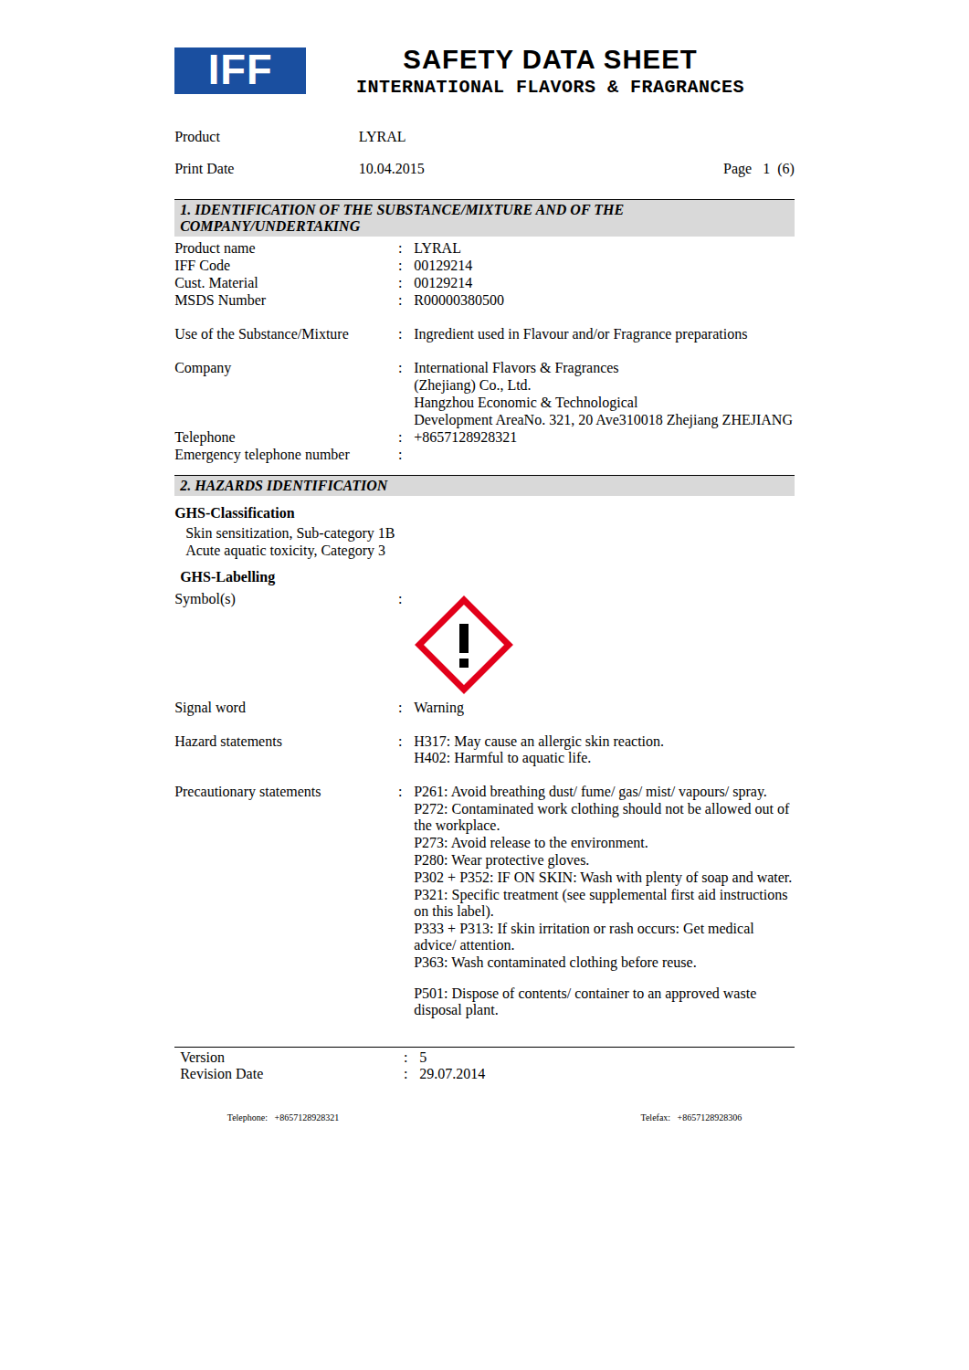IFF
SAFETY DATA SHEET
INTERNATIONAL FLAVORS & FRAGRANCES
Product
LYRAL
Print Date
10.04.2015
Page 1 (6)
1. IDENTIFICATION OF THE SUBSTANCE/MIXTURE AND OF THE COMPANY/UNDERTAKING
| Product name | : | LYRAL |
| IFF Code | : | 00129214 |
| Cust. Material | : | 00129214 |
| MSDS Number | : | R00000380500 |
| Use of the Substance/Mixture | : | Ingredient used in Flavour and/or Fragrance preparations |
| Company | : | International Flavors & Fragrances |
| | | (Zhejiang) Co., Ltd. |
| | | Hangzhou Economic & Technological |
| | | Development AreaNo. 321, 20 Ave310018 Zhejiang ZHEJIANG |
| Telephone | : | +8657128928321 |
| Emergency telephone number | : | |
2. HAZARDS IDENTIFICATION
GHS-Classification
Skin sensitization, Sub-category 1B
Acute aquatic toxicity, Category 3
GHS-Labelling
| Symbol(s) | : | |
| Signal word | : | Warning |
| Hazard statements | : | H317: May cause an allergic skin reaction. H402: Harmful to aquatic life. |
| Precautionary statements | : | P261: Avoid breathing dust/ fume/ gas/ mist/ vapours/ spray. P272: Contaminated work clothing should not be allowed out of the workplace. P273: Avoid release to the environment. P280: Wear protective gloves. P302 + P352: IF ON SKIN: Wash with plenty of soap and water. P321: Specific treatment (see supplemental first aid instructions on this label). P333 + P313: If skin irritation or rash occurs: Get medical advice/ attention. P363: Wash contaminated clothing before reuse. P501: Dispose of contents/ container to an approved waste disposal plant. |
| Version | : | 5 |
| Revision Date | : | 29.07.2014 |
Telephone: +8657128928321 Telefax: +8657128928306